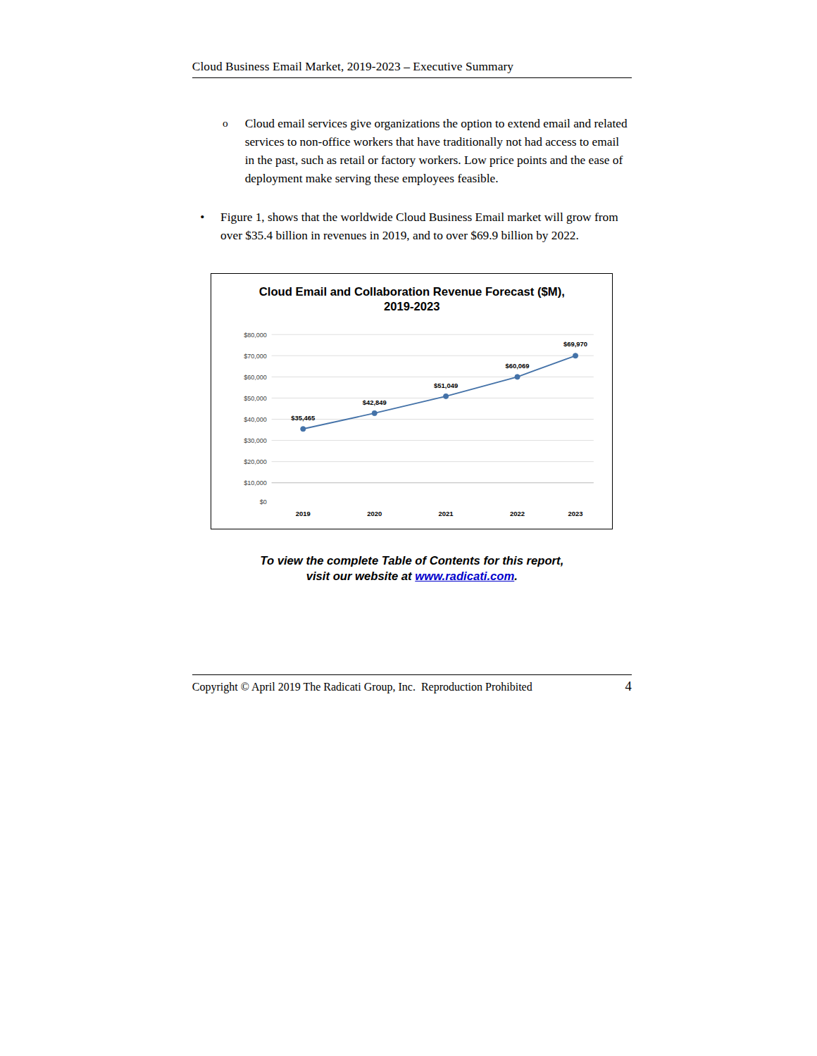Cloud Business Email Market, 2019-2023 – Executive Summary
Cloud email services give organizations the option to extend email and related services to non-office workers that have traditionally not had access to email in the past, such as retail or factory workers. Low price points and the ease of deployment make serving these employees feasible.
Figure 1, shows that the worldwide Cloud Business Email market will grow from over $35.4 billion in revenues in 2019, and to over $69.9 billion by 2022.
Cloud Email and Collaboration Revenue Forecast ($M),
2019-2023
$80,000 $70,000 $60,000 $50,000 $40,000 $30,000 $20,000 $10,000 $0 $35,465 $42,849 $51,049 $60,069 $69,970 2019 2020 2021 2022 2023
To view the complete Table of Contents for this report,
visit our website at www.radicati.com.
Copyright © April 2019 The Radicati Group, Inc. Reproduction Prohibited 4